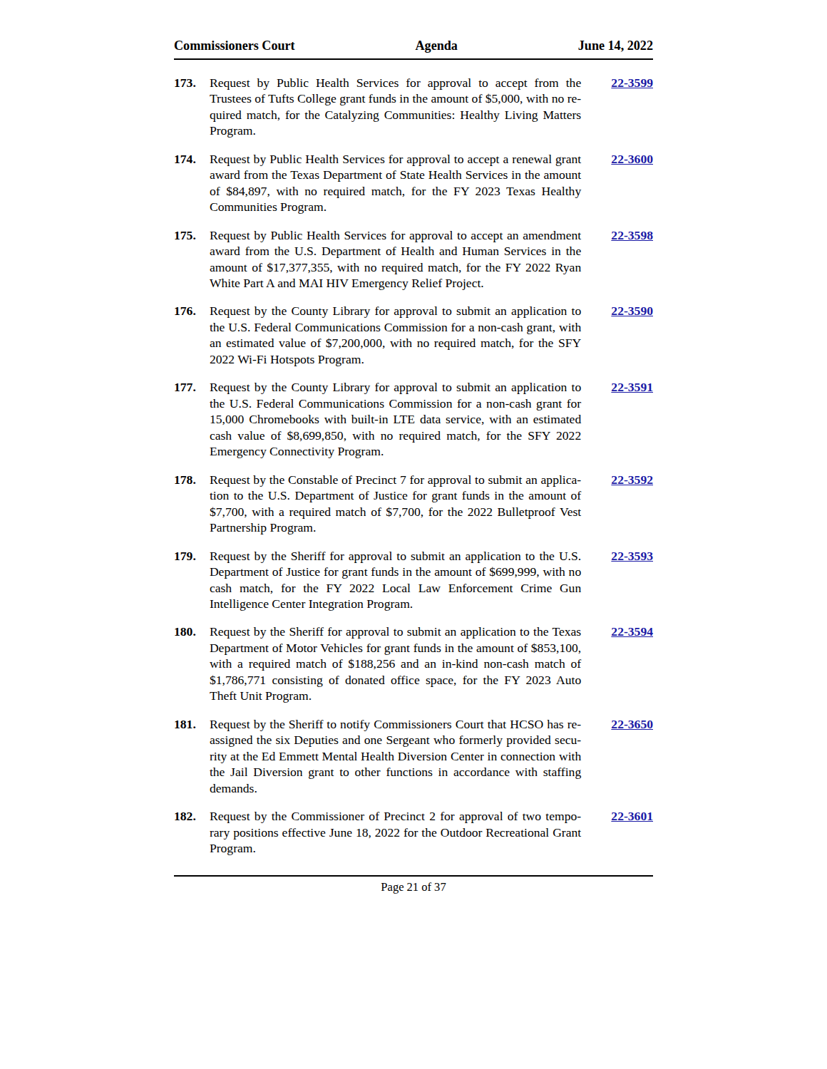Commissioners Court
Agenda
June 14, 2022
| 173. | Request by Public Health Services for approval to accept from the Trustees of Tufts College grant funds in the amount of $5,000, with no required match, for the Catalyzing Communities: Healthy Living Matters Program. | 22-3599 |
| 174. | Request by Public Health Services for approval to accept a renewal grant award from the Texas Department of State Health Services in the amount of $84,897, with no required match, for the FY 2023 Texas Healthy Communities Program. | 22-3600 |
| 175. | Request by Public Health Services for approval to accept an amendment award from the U.S. Department of Health and Human Services in the amount of $17,377,355, with no required match, for the FY 2022 Ryan White Part A and MAI HIV Emergency Relief Project. | 22-3598 |
| 176. | Request by the County Library for approval to submit an application to the U.S. Federal Communications Commission for a non-cash grant, with an estimated value of $7,200,000, with no required match, for the SFY 2022 Wi-Fi Hotspots Program. | 22-3590 |
| 177. | Request by the County Library for approval to submit an application to the U.S. Federal Communications Commission for a non-cash grant for 15,000 Chromebooks with built-in LTE data service, with an estimated cash value of $8,699,850, with no required match, for the SFY 2022 Emergency Connectivity Program. | 22-3591 |
| 178. | Request by the Constable of Precinct 7 for approval to submit an application to the U.S. Department of Justice for grant funds in the amount of $7,700, with a required match of $7,700, for the 2022 Bulletproof Vest Partnership Program. | 22-3592 |
| 179. | Request by the Sheriff for approval to submit an application to the U.S. Department of Justice for grant funds in the amount of $699,999, with no cash match, for the FY 2022 Local Law Enforcement Crime Gun Intelligence Center Integration Program. | 22-3593 |
| 180. | Request by the Sheriff for approval to submit an application to the Texas Department of Motor Vehicles for grant funds in the amount of $853,100, with a required match of $188,256 and an in-kind non-cash match of $1,786,771 consisting of donated office space, for the FY 2023 Auto Theft Unit Program. | 22-3594 |
| 181. | Request by the Sheriff to notify Commissioners Court that HCSO has reassigned the six Deputies and one Sergeant who formerly provided security at the Ed Emmett Mental Health Diversion Center in connection with the Jail Diversion grant to other functions in accordance with staffing demands. | 22-3650 |
| 182. | Request by the Commissioner of Precinct 2 for approval of two temporary positions effective June 18, 2022 for the Outdoor Recreational Grant Program. | 22-3601 |
Page 21 of 37